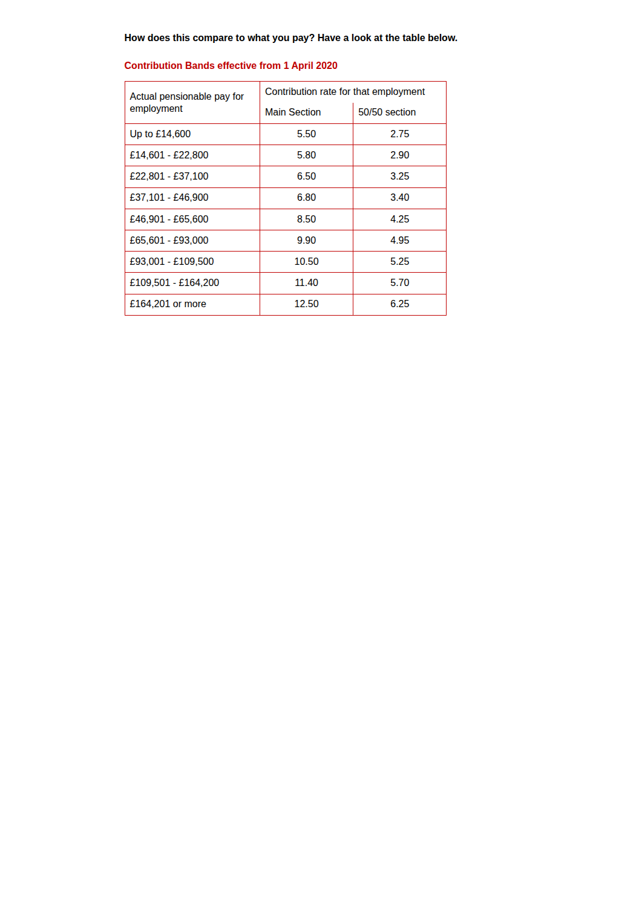How does this compare to what you pay? Have a look at the table below.
Contribution Bands effective from 1 April 2020
| Actual pensionable pay for employment | Contribution rate for that employment |
| --- | --- |
| Main Section | 50/50 section |
| Up to £14,600 | 5.50 | 2.75 |
| £14,601 - £22,800 | 5.80 | 2.90 |
| £22,801 - £37,100 | 6.50 | 3.25 |
| £37,101 - £46,900 | 6.80 | 3.40 |
| £46,901 - £65,600 | 8.50 | 4.25 |
| £65,601 - £93,000 | 9.90 | 4.95 |
| £93,001 - £109,500 | 10.50 | 5.25 |
| £109,501 - £164,200 | 11.40 | 5.70 |
| £164,201 or more | 12.50 | 6.25 |